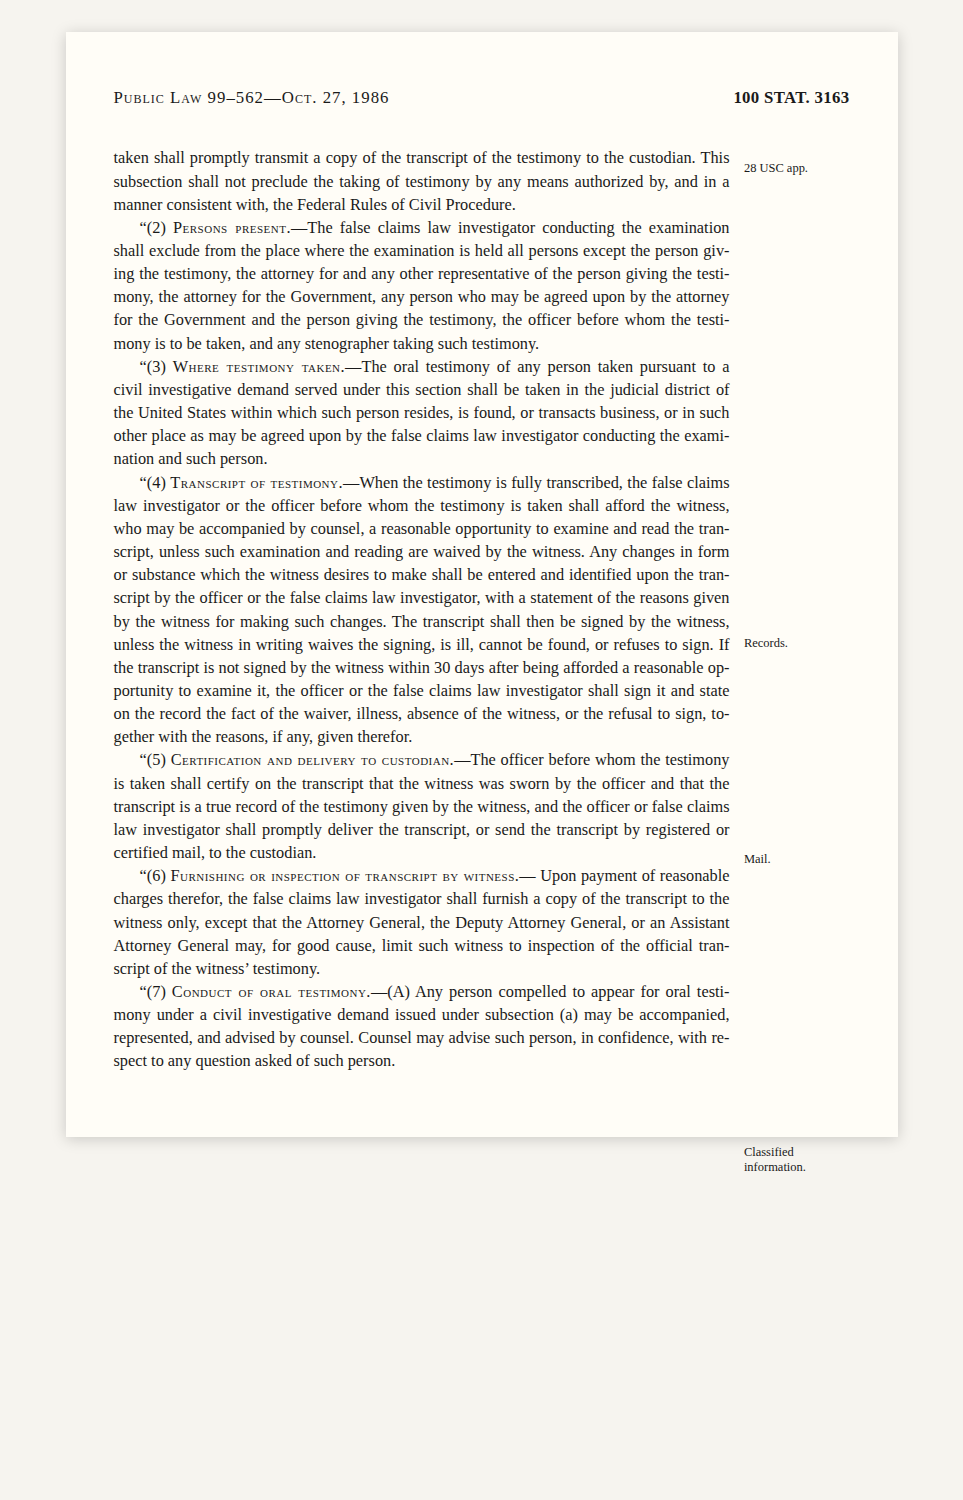Public Law 99–562—Oct. 27, 1986 100 STAT. 3163
28 USC app.
taken shall promptly transmit a copy of the transcript of the testimony to the custodian. This subsection shall not preclude the taking of testimony by any means authorized by, and in a manner consistent with, the Federal Rules of Civil Procedure.
“(2) Persons present.—The false claims law investigator conducting the examination shall exclude from the place where the examination is held all persons except the person giving the testimony, the attorney for and any other representative of the person giving the testimony, the attorney for the Government, any person who may be agreed upon by the attorney for the Government and the person giving the testimony, the officer before whom the testimony is to be taken, and any stenographer taking such testimony.
“(3) Where testimony taken.—The oral testimony of any person taken pursuant to a civil investigative demand served under this section shall be taken in the judicial district of the United States within which such person resides, is found, or transacts business, or in such other place as may be agreed upon by the false claims law investigator conducting the examination and such person.
Records.
“(4) Transcript of testimony.—When the testimony is fully transcribed, the false claims law investigator or the officer before whom the testimony is taken shall afford the witness, who may be accompanied by counsel, a reasonable opportunity to examine and read the transcript, unless such examination and reading are waived by the witness. Any changes in form or substance which the witness desires to make shall be entered and identified upon the transcript by the officer or the false claims law investigator, with a statement of the reasons given by the witness for making such changes. The transcript shall then be signed by the witness, unless the witness in writing waives the signing, is ill, cannot be found, or refuses to sign. If the transcript is not signed by the witness within 30 days after being afforded a reasonable opportunity to examine it, the officer or the false claims law investigator shall sign it and state on the record the fact of the waiver, illness, absence of the witness, or the refusal to sign, together with the reasons, if any, given therefor.
Mail.
“(5) Certification and delivery to custodian.—The officer before whom the testimony is taken shall certify on the transcript that the witness was sworn by the officer and that the transcript is a true record of the testimony given by the witness, and the officer or false claims law investigator shall promptly deliver the transcript, or send the transcript by registered or certified mail, to the custodian.
“(6) Furnishing or inspection of transcript by witness.— Upon payment of reasonable charges therefor, the false claims law investigator shall furnish a copy of the transcript to the witness only, except that the Attorney General, the Deputy Attorney General, or an Assistant Attorney General may, for good cause, limit such witness to inspection of the official transcript of the witness’ testimony.
Classified information.
“(7) Conduct of oral testimony.—(A) Any person compelled to appear for oral testimony under a civil investigative demand issued under subsection (a) may be accompanied, represented, and advised by counsel. Counsel may advise such person, in confidence, with respect to any question asked of such person.